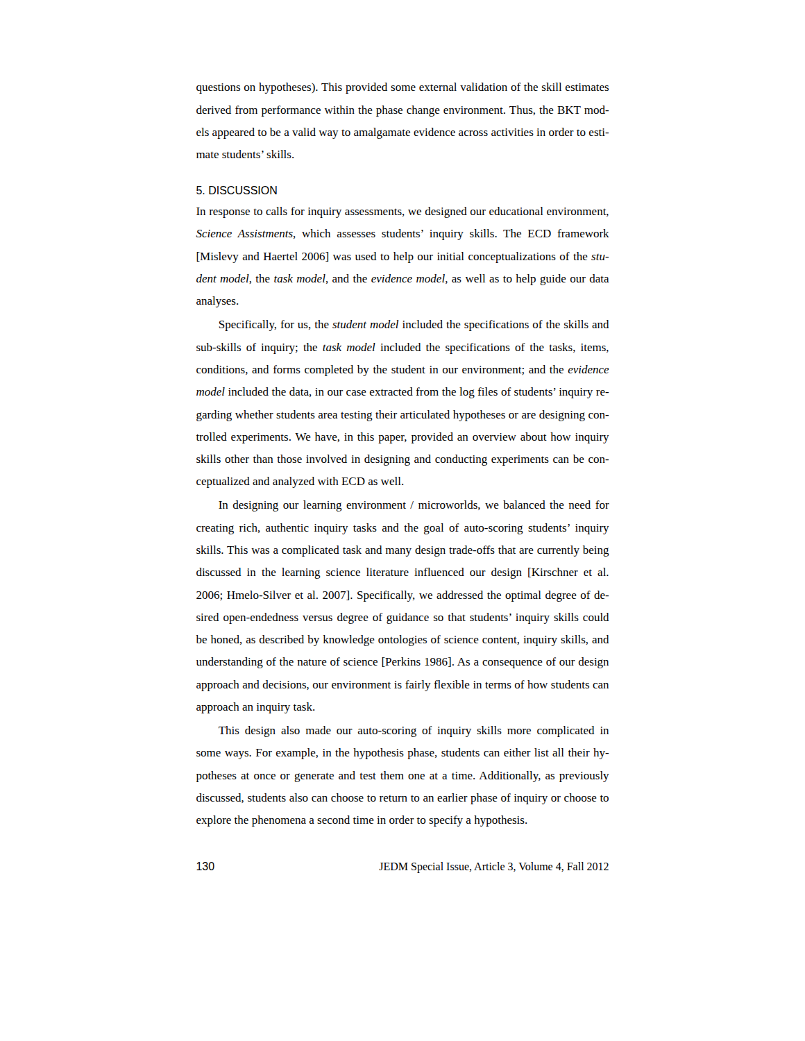questions on hypotheses). This provided some external validation of the skill estimates derived from performance within the phase change environment. Thus, the BKT models appeared to be a valid way to amalgamate evidence across activities in order to estimate students’ skills.
5. DISCUSSION
In response to calls for inquiry assessments, we designed our educational environment, Science Assistments, which assesses students’ inquiry skills. The ECD framework [Mislevy and Haertel 2006] was used to help our initial conceptualizations of the student model, the task model, and the evidence model, as well as to help guide our data analyses.
Specifically, for us, the student model included the specifications of the skills and sub-skills of inquiry; the task model included the specifications of the tasks, items, conditions, and forms completed by the student in our environment; and the evidence model included the data, in our case extracted from the log files of students’ inquiry regarding whether students area testing their articulated hypotheses or are designing controlled experiments. We have, in this paper, provided an overview about how inquiry skills other than those involved in designing and conducting experiments can be conceptualized and analyzed with ECD as well.
In designing our learning environment / microworlds, we balanced the need for creating rich, authentic inquiry tasks and the goal of auto-scoring students’ inquiry skills. This was a complicated task and many design trade-offs that are currently being discussed in the learning science literature influenced our design [Kirschner et al. 2006; Hmelo-Silver et al. 2007]. Specifically, we addressed the optimal degree of desired open-endedness versus degree of guidance so that students’ inquiry skills could be honed, as described by knowledge ontologies of science content, inquiry skills, and understanding of the nature of science [Perkins 1986]. As a consequence of our design approach and decisions, our environment is fairly flexible in terms of how students can approach an inquiry task.
This design also made our auto-scoring of inquiry skills more complicated in some ways. For example, in the hypothesis phase, students can either list all their hypotheses at once or generate and test them one at a time. Additionally, as previously discussed, students also can choose to return to an earlier phase of inquiry or choose to explore the phenomena a second time in order to specify a hypothesis.
130 JEDM Special Issue, Article 3, Volume 4, Fall 2012